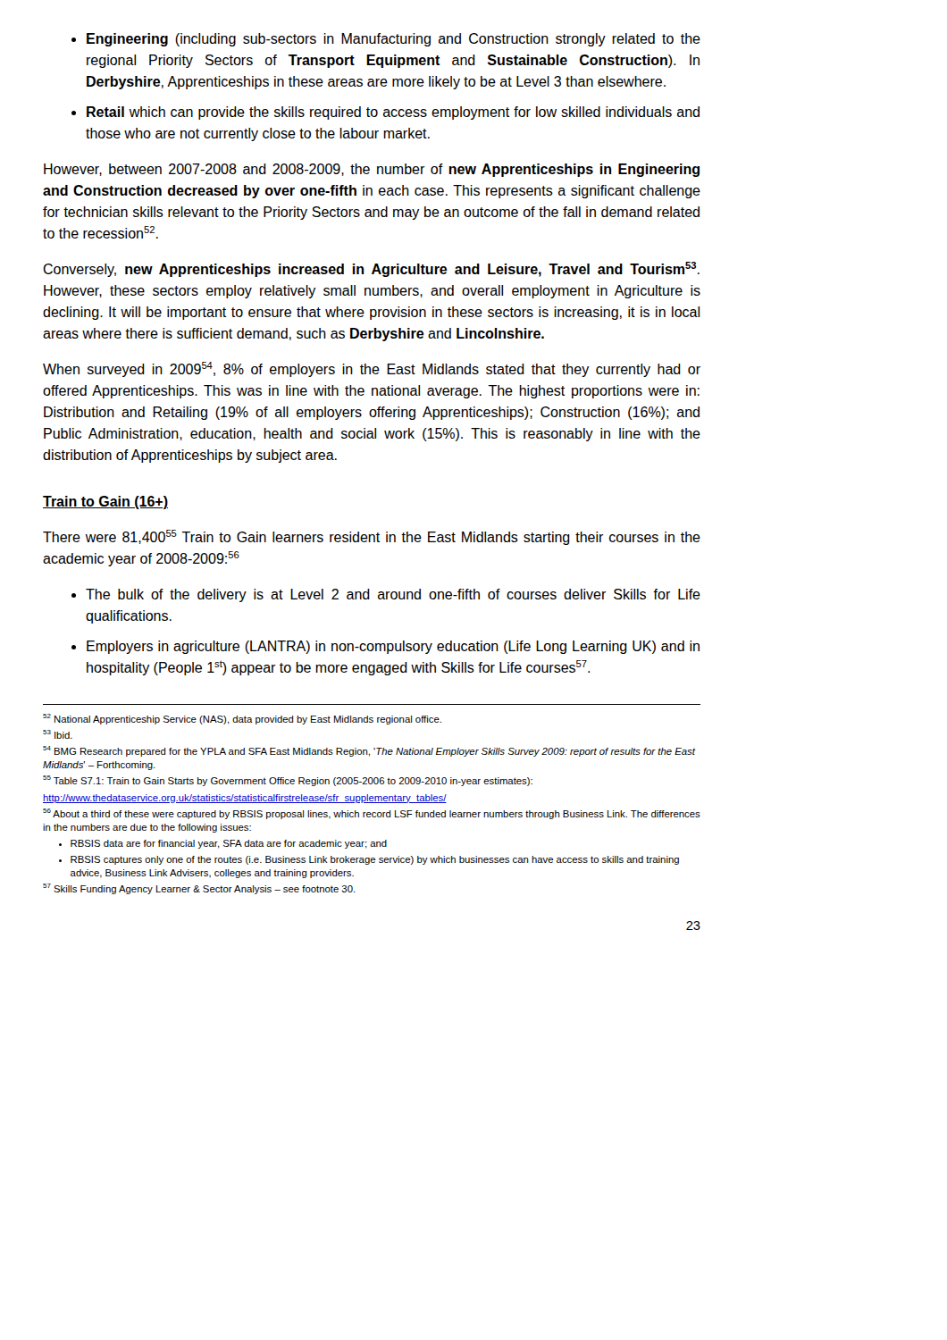Engineering (including sub-sectors in Manufacturing and Construction strongly related to the regional Priority Sectors of Transport Equipment and Sustainable Construction). In Derbyshire, Apprenticeships in these areas are more likely to be at Level 3 than elsewhere.
Retail which can provide the skills required to access employment for low skilled individuals and those who are not currently close to the labour market.
However, between 2007-2008 and 2008-2009, the number of new Apprenticeships in Engineering and Construction decreased by over one-fifth in each case. This represents a significant challenge for technician skills relevant to the Priority Sectors and may be an outcome of the fall in demand related to the recession52.
Conversely, new Apprenticeships increased in Agriculture and Leisure, Travel and Tourism53. However, these sectors employ relatively small numbers, and overall employment in Agriculture is declining. It will be important to ensure that where provision in these sectors is increasing, it is in local areas where there is sufficient demand, such as Derbyshire and Lincolnshire.
When surveyed in 200954, 8% of employers in the East Midlands stated that they currently had or offered Apprenticeships. This was in line with the national average. The highest proportions were in: Distribution and Retailing (19% of all employers offering Apprenticeships); Construction (16%); and Public Administration, education, health and social work (15%). This is reasonably in line with the distribution of Apprenticeships by subject area.
Train to Gain (16+)
There were 81,40055 Train to Gain learners resident in the East Midlands starting their courses in the academic year of 2008-2009:56
The bulk of the delivery is at Level 2 and around one-fifth of courses deliver Skills for Life qualifications.
Employers in agriculture (LANTRA) in non-compulsory education (Life Long Learning UK) and in hospitality (People 1st) appear to be more engaged with Skills for Life courses57.
52 National Apprenticeship Service (NAS), data provided by East Midlands regional office.
53 Ibid.
54 BMG Research prepared for the YPLA and SFA East Midlands Region, 'The National Employer Skills Survey 2009: report of results for the East Midlands' – Forthcoming.
55 Table S7.1: Train to Gain Starts by Government Office Region (2005-2006 to 2009-2010 in-year estimates):
http://www.thedataservice.org.uk/statistics/statisticalfirstrelease/sfr_supplementary_tables/
56 About a third of these were captured by RBSIS proposal lines, which record LSF funded learner numbers through Business Link. The differences in the numbers are due to the following issues:
RBSIS data are for financial year, SFA data are for academic year; and
RBSIS captures only one of the routes (i.e. Business Link brokerage service) by which businesses can have access to skills and training advice, Business Link Advisers, colleges and training providers.
57 Skills Funding Agency Learner & Sector Analysis – see footnote 30.
23